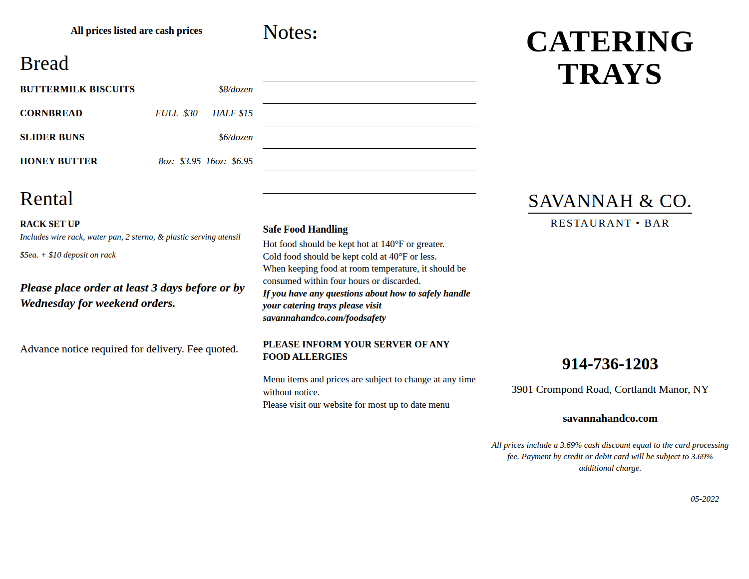All prices listed are cash prices
Bread
Buttermilk Biscuits $8/dozen
Cornbread FULL $30 HALF $15
Slider Buns $6/dozen
Honey Butter 8oz: $3.95 16oz: $6.95
Rental
Rack Set Up
Includes wire rack, water pan, 2 sterno, & plastic serving utensil
$5ea. + $10 deposit on rack
Please place order at least 3 days before or by Wednesday for weekend orders.
Advance notice required for delivery. Fee quoted.
Notes:
Safe Food Handling
Hot food should be kept hot at 140°F or greater.
Cold food should be kept cold at 40°F or less.
When keeping food at room temperature, it should be consumed within four hours or discarded.
If you have any questions about how to safely handle your catering trays please visit savannahandco.com/foodsafety
PLEASE INFORM YOUR SERVER OF ANY FOOD ALLERGIES
Menu items and prices are subject to change at any time without notice.
Please visit our website for most up to date menu
CATERING
TRAYS
SAVANNAH & CO.
RESTAURANT • BAR
914-736-1203
3901 Crompond Road, Cortlandt Manor, NY
savannahandco.com
All prices include a 3.69% cash discount equal to the card processing fee. Payment by credit or debit card will be subject to 3.69% additional charge.
05-2022